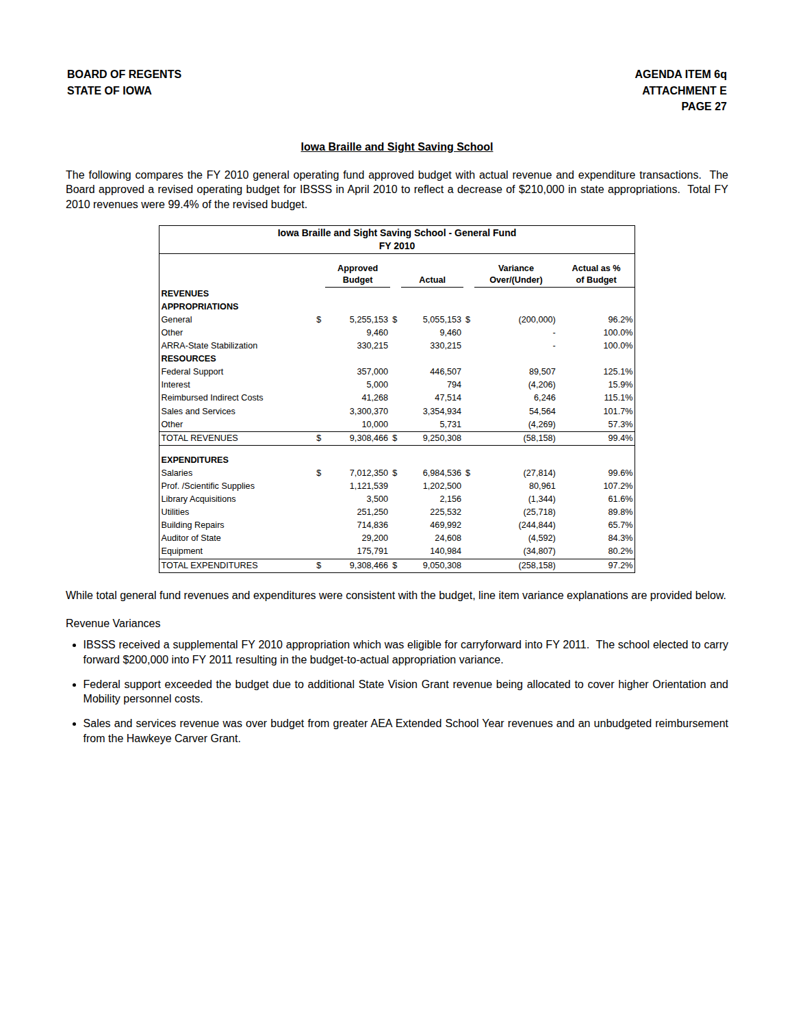| BOARD OF REGENTS | AGENDA ITEM 6q |
| STATE OF IOWA | ATTACHMENT E |
| | PAGE 27 |
Iowa Braille and Sight Saving School
The following compares the FY 2010 general operating fund approved budget with actual revenue and expenditure transactions. The Board approved a revised operating budget for IBSSS in April 2010 to reflect a decrease of $210,000 in state appropriations. Total FY 2010 revenues were 99.4% of the revised budget.
| Iowa Braille and Sight Saving School - General Fund FY 2010 |
| | | Approved Budget | | Actual | | Variance Over/(Under) | Actual as % of Budget |
| REVENUES |
| APPROPRIATIONS |
| General | $ | 5,255,153 | $ | 5,055,153 | $ | (200,000) | 96.2% |
| Other | | 9,460 | | 9,460 | | - | 100.0% |
| ARRA-State Stabilization | | 330,215 | | 330,215 | | - | 100.0% |
| RESOURCES |
| Federal Support | | 357,000 | | 446,507 | | 89,507 | 125.1% |
| Interest | | 5,000 | | 794 | | (4,206) | 15.9% |
| Reimbursed Indirect Costs | | 41,268 | | 47,514 | | 6,246 | 115.1% |
| Sales and Services | | 3,300,370 | | 3,354,934 | | 54,564 | 101.7% |
| Other | | 10,000 | | 5,731 | | (4,269) | 57.3% |
| TOTAL REVENUES | $ | 9,308,466 | $ | 9,250,308 | | (58,158) | 99.4% |
| EXPENDITURES |
| Salaries | $ | 7,012,350 | $ | 6,984,536 | $ | (27,814) | 99.6% |
| Prof. /Scientific Supplies | | 1,121,539 | | 1,202,500 | | 80,961 | 107.2% |
| Library Acquisitions | | 3,500 | | 2,156 | | (1,344) | 61.6% |
| Utilities | | 251,250 | | 225,532 | | (25,718) | 89.8% |
| Building Repairs | | 714,836 | | 469,992 | | (244,844) | 65.7% |
| Auditor of State | | 29,200 | | 24,608 | | (4,592) | 84.3% |
| Equipment | | 175,791 | | 140,984 | | (34,807) | 80.2% |
| TOTAL EXPENDITURES | $ | 9,308,466 | $ | 9,050,308 | | (258,158) | 97.2% |
While total general fund revenues and expenditures were consistent with the budget, line item variance explanations are provided below.
Revenue Variances
IBSSS received a supplemental FY 2010 appropriation which was eligible for carryforward into FY 2011. The school elected to carry forward $200,000 into FY 2011 resulting in the budget-to-actual appropriation variance.
Federal support exceeded the budget due to additional State Vision Grant revenue being allocated to cover higher Orientation and Mobility personnel costs.
Sales and services revenue was over budget from greater AEA Extended School Year revenues and an unbudgeted reimbursement from the Hawkeye Carver Grant.